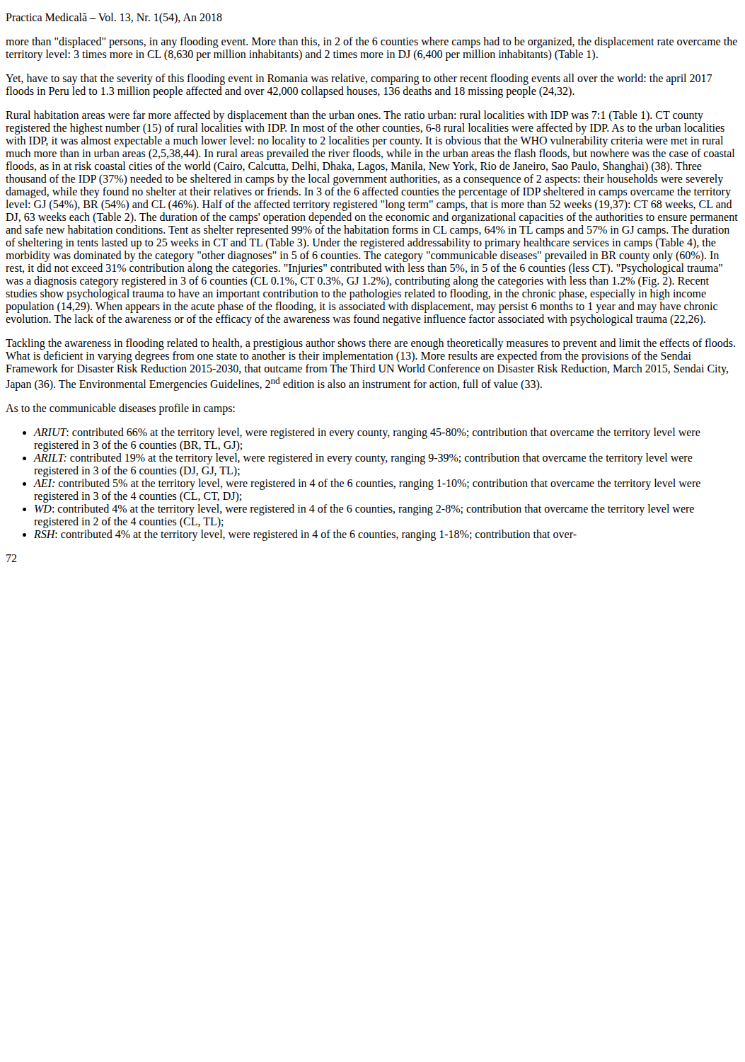Practica Medicală – Vol. 13, Nr. 1(54), An 2018
more than "displaced" persons, in any flooding event. More than this, in 2 of the 6 counties where camps had to be organized, the displacement rate overcame the territory level: 3 times more in CL (8,630 per million inhabitants) and 2 times more in DJ (6,400 per million inhabitants) (Table 1).
Yet, have to say that the severity of this flooding event in Romania was relative, comparing to other recent flooding events all over the world: the april 2017 floods in Peru led to 1.3 million people affected and over 42,000 collapsed houses, 136 deaths and 18 missing people (24,32).
Rural habitation areas were far more affected by displacement than the urban ones. The ratio urban: rural localities with IDP was 7:1 (Table 1). CT county registered the highest number (15) of rural localities with IDP. In most of the other counties, 6-8 rural localities were affected by IDP. As to the urban localities with IDP, it was almost expectable a much lower level: no locality to 2 localities per county. It is obvious that the WHO vulnerability criteria were met in rural much more than in urban areas (2,5,38,44). In rural areas prevailed the river floods, while in the urban areas the flash floods, but nowhere was the case of coastal floods, as in at risk coastal cities of the world (Cairo, Calcutta, Delhi, Dhaka, Lagos, Manila, New York, Rio de Janeiro, Sao Paulo, Shanghai) (38). Three thousand of the IDP (37%) needed to be sheltered in camps by the local government authorities, as a consequence of 2 aspects: their households were severely damaged, while they found no shelter at their relatives or friends. In 3 of the 6 affected counties the percentage of IDP sheltered in camps overcame the territory level: GJ (54%), BR (54%) and CL (46%). Half of the affected territory registered "long term" camps, that is more than 52 weeks (19,37): CT 68 weeks, CL and DJ, 63 weeks each (Table 2). The duration of the camps' operation depended on the economic and organizational capacities of the authorities to ensure permanent and safe new habitation conditions. Tent as shelter represented 99% of the habitation forms in CL camps, 64% in TL camps and 57% in GJ camps. The duration of sheltering in tents lasted up to 25 weeks in CT and TL (Table 3). Under the registered addressability to primary healthcare services in camps (Table 4), the morbidity was dominated by the category "other diagnoses" in 5 of 6 counties. The category "communicable diseases" prevailed in BR county only (60%). In rest, it did not exceed 31% contribution along the categories. "Injuries" contributed with less than 5%, in 5 of the 6 counties (less CT). "Psychological trauma" was a diagnosis category registered in 3 of 6 counties (CL 0.1%, CT 0.3%, GJ 1.2%), contributing along the categories with less than 1.2% (Fig. 2). Recent studies show psychological trauma to have an important contribution to the pathologies related to flooding, in the chronic phase, especially in high income population (14,29). When appears in the acute phase of the flooding, it is associated with displacement, may persist 6 months to 1 year and may have chronic evolution. The lack of the awareness or of the efficacy of the awareness was found negative influence factor associated with psychological trauma (22,26).
Tackling the awareness in flooding related to health, a prestigious author shows there are enough theoretically measures to prevent and limit the effects of floods. What is deficient in varying degrees from one state to another is their implementation (13). More results are expected from the provisions of the Sendai Framework for Disaster Risk Reduction 2015-2030, that outcame from The Third UN World Conference on Disaster Risk Reduction, March 2015, Sendai City, Japan (36). The Environmental Emergencies Guidelines, 2nd edition is also an instrument for action, full of value (33).
As to the communicable diseases profile in camps:
ARIUT: contributed 66% at the territory level, were registered in every county, ranging 45-80%; contribution that overcame the territory level were registered in 3 of the 6 counties (BR, TL, GJ);
ARILT: contributed 19% at the territory level, were registered in every county, ranging 9-39%; contribution that overcame the territory level were registered in 3 of the 6 counties (DJ, GJ, TL);
AEI: contributed 5% at the territory level, were registered in 4 of the 6 counties, ranging 1-10%; contribution that overcame the territory level were registered in 3 of the 4 counties (CL, CT, DJ);
WD: contributed 4% at the territory level, were registered in 4 of the 6 counties, ranging 2-8%; contribution that overcame the territory level were registered in 2 of the 4 counties (CL, TL);
RSH: contributed 4% at the territory level, were registered in 4 of the 6 counties, ranging 1-18%; contribution that over-
72